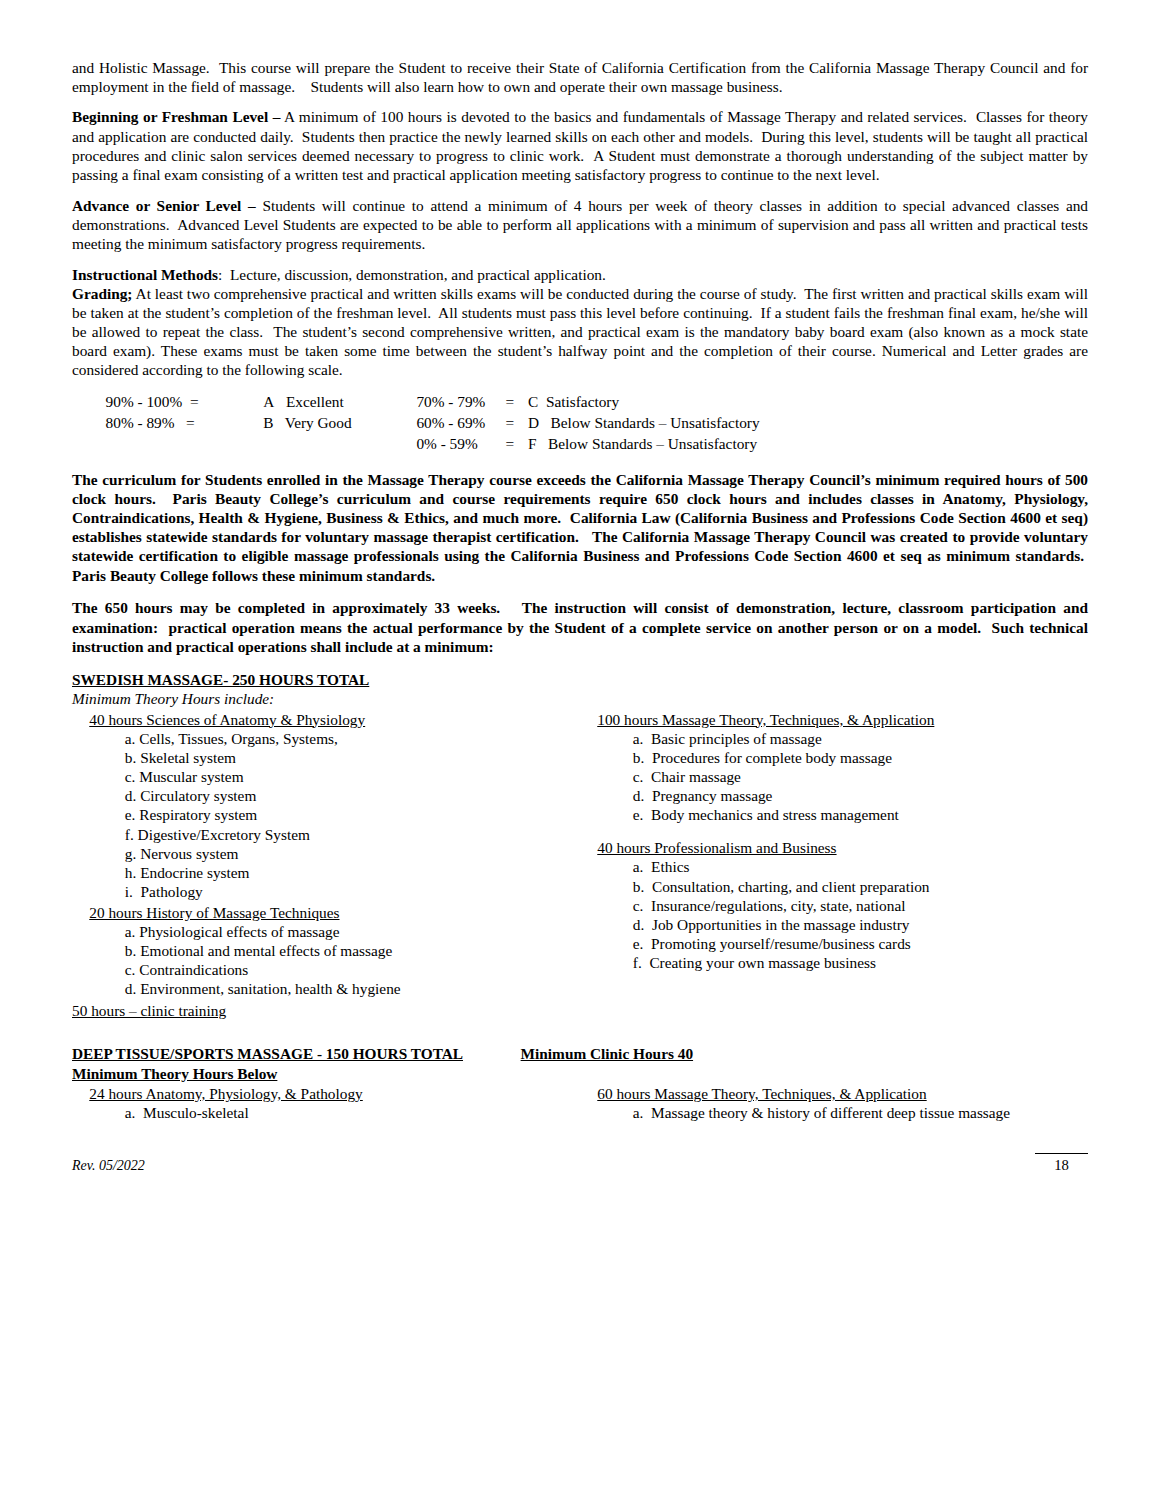and Holistic Massage. This course will prepare the Student to receive their State of California Certification from the California Massage Therapy Council and for employment in the field of massage. Students will also learn how to own and operate their own massage business.
Beginning or Freshman Level – A minimum of 100 hours is devoted to the basics and fundamentals of Massage Therapy and related services. Classes for theory and application are conducted daily. Students then practice the newly learned skills on each other and models. During this level, students will be taught all practical procedures and clinic salon services deemed necessary to progress to clinic work. A Student must demonstrate a thorough understanding of the subject matter by passing a final exam consisting of a written test and practical application meeting satisfactory progress to continue to the next level.
Advance or Senior Level – Students will continue to attend a minimum of 4 hours per week of theory classes in addition to special advanced classes and demonstrations. Advanced Level Students are expected to be able to perform all applications with a minimum of supervision and pass all written and practical tests meeting the minimum satisfactory progress requirements.
Instructional Methods: Lecture, discussion, demonstration, and practical application.
Grading; At least two comprehensive practical and written skills exams will be conducted during the course of study. The first written and practical skills exam will be taken at the student’s completion of the freshman level. All students must pass this level before continuing. If a student fails the freshman final exam, he/she will be allowed to repeat the class. The student’s second comprehensive written, and practical exam is the mandatory baby board exam (also known as a mock state board exam). These exams must be taken some time between the student’s halfway point and the completion of their course. Numerical and Letter grades are considered according to the following scale.
| 90% - 100% = | | A Excellent | | 70% - 79% | = | C Satisfactory |
| 80% - 89% = | | B Very Good | | 60% - 69% | = | D Below Standards – Unsatisfactory |
| | | | | 0% - 59% | = | F Below Standards – Unsatisfactory |
The curriculum for Students enrolled in the Massage Therapy course exceeds the California Massage Therapy Council’s minimum required hours of 500 clock hours. Paris Beauty College’s curriculum and course requirements require 650 clock hours and includes classes in Anatomy, Physiology, Contraindications, Health & Hygiene, Business & Ethics, and much more. California Law (California Business and Professions Code Section 4600 et seq) establishes statewide standards for voluntary massage therapist certification. The California Massage Therapy Council was created to provide voluntary statewide certification to eligible massage professionals using the California Business and Professions Code Section 4600 et seq as minimum standards. Paris Beauty College follows these minimum standards.
The 650 hours may be completed in approximately 33 weeks. The instruction will consist of demonstration, lecture, classroom participation and examination: practical operation means the actual performance by the Student of a complete service on another person or on a model. Such technical instruction and practical operations shall include at a minimum:
SWEDISH MASSAGE- 250 HOURS TOTAL
Minimum Theory Hours include:
| 40 hours Sciences of Anatomy & Physiology a. Cells, Tissues, Organs, Systems, b. Skeletal system c. Muscular system d. Circulatory system e. Respiratory system f. Digestive/Excretory System g. Nervous system h. Endocrine system i. Pathology 20 hours History of Massage Techniques a. Physiological effects of massage b. Emotional and mental effects of massage c. Contraindications d. Environment, sanitation, health & hygiene 50 hours – clinic training | 100 hours Massage Theory, Techniques, & Application a. Basic principles of massage b. Procedures for complete body massage c. Chair massage d. Pregnancy massage e. Body mechanics and stress management 40 hours Professionalism and Business a. Ethics b. Consultation, charting, and client preparation c. Insurance/regulations, city, state, national d. Job Opportunities in the massage industry e. Promoting yourself/resume/business cards f. Creating your own massage business |
DEEP TISSUE/SPORTS MASSAGE - 150 HOURS TOTAL Minimum Clinic Hours 40
Minimum Theory Hours Below
| 24 hours Anatomy, Physiology, & Pathology a. Musculo-skeletal | 60 hours Massage Theory, Techniques, & Application a. Massage theory & history of different deep tissue massage |
Rev. 05/2022 18